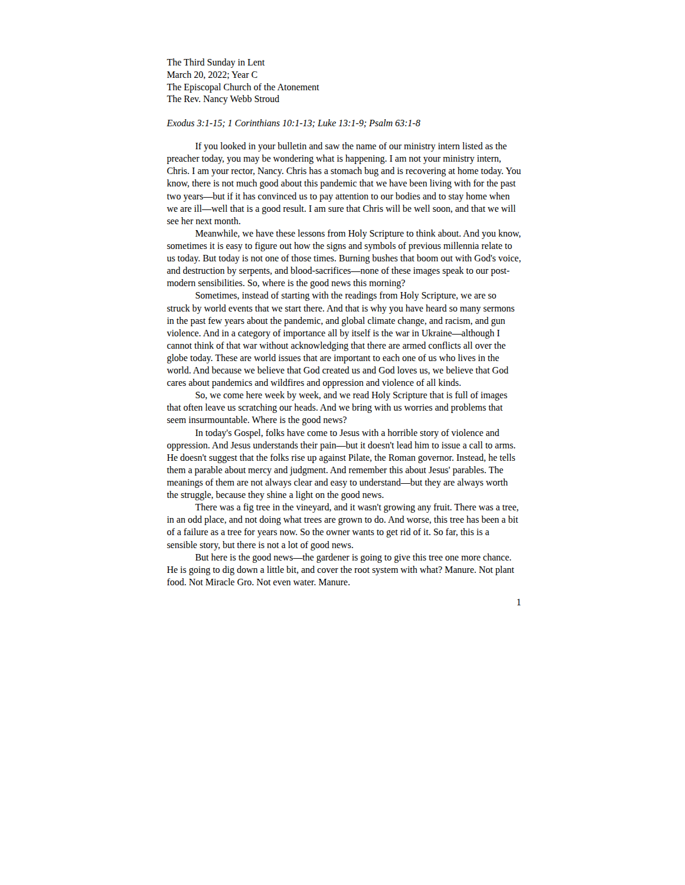The Third Sunday in Lent
March 20, 2022; Year C
The Episcopal Church of the Atonement
The Rev. Nancy Webb Stroud
Exodus 3:1-15; 1 Corinthians 10:1-13; Luke 13:1-9; Psalm 63:1-8
If you looked in your bulletin and saw the name of our ministry intern listed as the preacher today, you may be wondering what is happening. I am not your ministry intern, Chris. I am your rector, Nancy. Chris has a stomach bug and is recovering at home today. You know, there is not much good about this pandemic that we have been living with for the past two years—but if it has convinced us to pay attention to our bodies and to stay home when we are ill—well that is a good result. I am sure that Chris will be well soon, and that we will see her next month.
Meanwhile, we have these lessons from Holy Scripture to think about. And you know, sometimes it is easy to figure out how the signs and symbols of previous millennia relate to us today. But today is not one of those times. Burning bushes that boom out with God's voice, and destruction by serpents, and blood-sacrifices—none of these images speak to our post-modern sensibilities. So, where is the good news this morning?
Sometimes, instead of starting with the readings from Holy Scripture, we are so struck by world events that we start there. And that is why you have heard so many sermons in the past few years about the pandemic, and global climate change, and racism, and gun violence. And in a category of importance all by itself is the war in Ukraine—although I cannot think of that war without acknowledging that there are armed conflicts all over the globe today. These are world issues that are important to each one of us who lives in the world. And because we believe that God created us and God loves us, we believe that God cares about pandemics and wildfires and oppression and violence of all kinds.
So, we come here week by week, and we read Holy Scripture that is full of images that often leave us scratching our heads. And we bring with us worries and problems that seem insurmountable. Where is the good news?
In today's Gospel, folks have come to Jesus with a horrible story of violence and oppression. And Jesus understands their pain—but it doesn't lead him to issue a call to arms. He doesn't suggest that the folks rise up against Pilate, the Roman governor. Instead, he tells them a parable about mercy and judgment. And remember this about Jesus' parables. The meanings of them are not always clear and easy to understand—but they are always worth the struggle, because they shine a light on the good news.
There was a fig tree in the vineyard, and it wasn't growing any fruit. There was a tree, in an odd place, and not doing what trees are grown to do. And worse, this tree has been a bit of a failure as a tree for years now. So the owner wants to get rid of it. So far, this is a sensible story, but there is not a lot of good news.
But here is the good news—the gardener is going to give this tree one more chance. He is going to dig down a little bit, and cover the root system with what? Manure. Not plant food. Not Miracle Gro. Not even water. Manure.
1